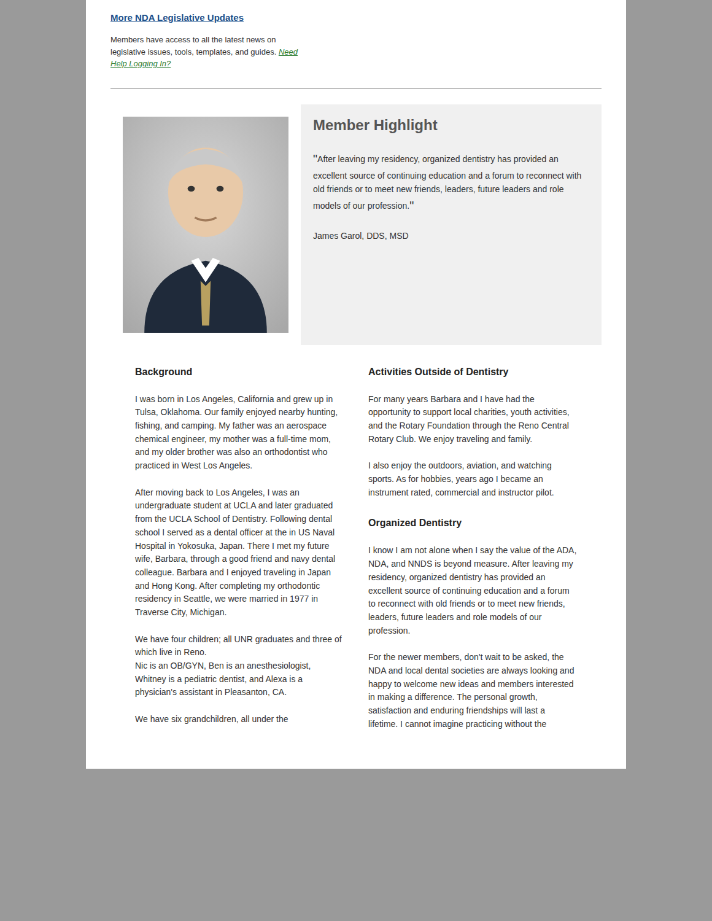More NDA Legislative Updates
Members have access to all the latest news on legislative issues, tools, templates, and guides. Need Help Logging In?
Member Highlight
"After leaving my residency, organized dentistry has provided an excellent source of continuing education and a forum to reconnect with old friends or to meet new friends, leaders, future leaders and role models of our profession."
James Garol, DDS, MSD
Background
I was born in Los Angeles, California and grew up in Tulsa, Oklahoma. Our family enjoyed nearby hunting, fishing, and camping. My father was an aerospace chemical engineer, my mother was a full-time mom, and my older brother was also an orthodontist who practiced in West Los Angeles.
After moving back to Los Angeles, I was an undergraduate student at UCLA and later graduated from the UCLA School of Dentistry. Following dental school I served as a dental officer at the in US Naval Hospital in Yokosuka, Japan. There I met my future wife, Barbara, through a good friend and navy dental colleague. Barbara and I enjoyed traveling in Japan and Hong Kong. After completing my orthodontic residency in Seattle, we were married in 1977 in Traverse City, Michigan.
We have four children; all UNR graduates and three of which live in Reno.
Nic is an OB/GYN, Ben is an anesthesiologist, Whitney is a pediatric dentist, and Alexa is a physician's assistant in Pleasanton, CA.
We have six grandchildren, all under the
Activities Outside of Dentistry
For many years Barbara and I have had the opportunity to support local charities, youth activities, and the Rotary Foundation through the Reno Central Rotary Club. We enjoy traveling and family.
I also enjoy the outdoors, aviation, and watching sports. As for hobbies, years ago I became an instrument rated, commercial and instructor pilot.
Organized Dentistry
I know I am not alone when I say the value of the ADA, NDA, and NNDS is beyond measure. After leaving my residency, organized dentistry has provided an excellent source of continuing education and a forum to reconnect with old friends or to meet new friends, leaders, future leaders and role models of our profession.
For the newer members, don't wait to be asked, the NDA and local dental societies are always looking and happy to welcome new ideas and members interested in making a difference. The personal growth, satisfaction and enduring friendships will last a lifetime. I cannot imagine practicing without the